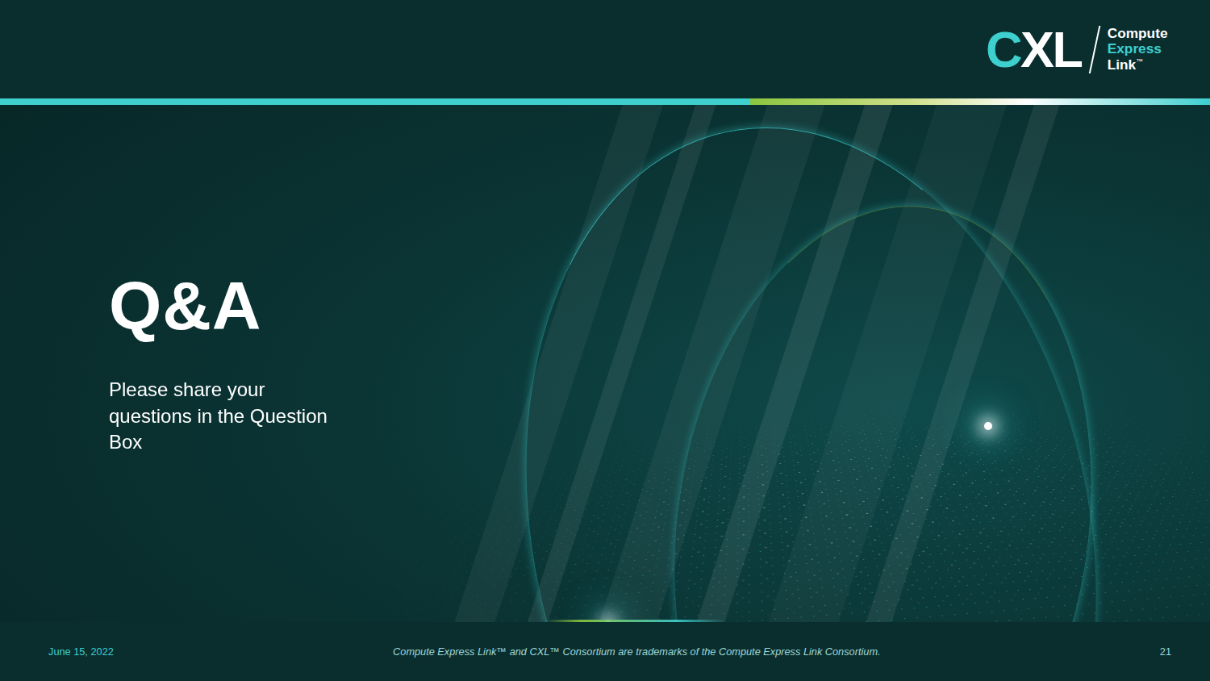CXL Compute
Express
Link™
Q&A
Please share your questions in the Question Box
June 15, 2022 Compute Express Link™ and CXL™ Consortium are trademarks of the Compute Express Link Consortium. 21